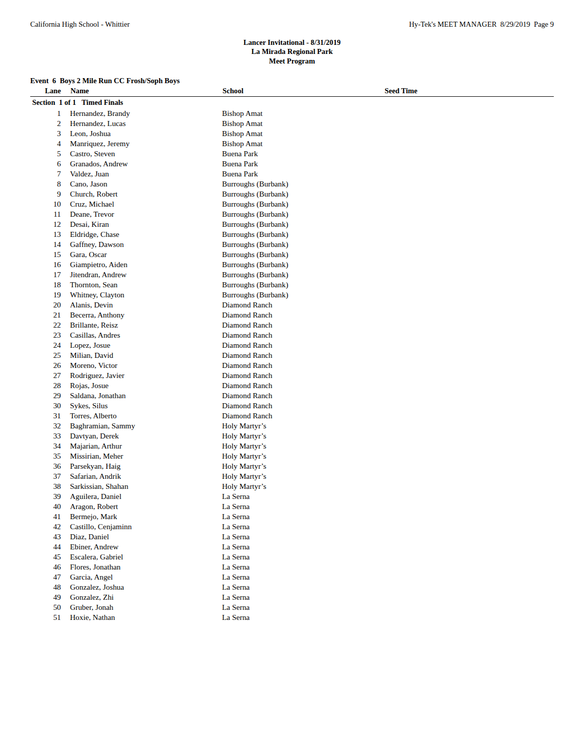California High School - Whittier
Hy-Tek's MEET MANAGER 8/29/2019 Page 9
Lancer Invitational - 8/31/2019
La Mirada Regional Park
Meet Program
Event 6 Boys 2 Mile Run CC Frosh/Soph Boys
| Lane | Name | School | Seed Time |
| --- | --- | --- | --- |
| Section 1 of 1 Timed Finals | | |
| 1 | Hernandez, Brandy | Bishop Amat | |
| 2 | Hernandez, Lucas | Bishop Amat | |
| 3 | Leon, Joshua | Bishop Amat | |
| 4 | Manriquez, Jeremy | Bishop Amat | |
| 5 | Castro, Steven | Buena Park | |
| 6 | Granados, Andrew | Buena Park | |
| 7 | Valdez, Juan | Buena Park | |
| 8 | Cano, Jason | Burroughs (Burbank) | |
| 9 | Church, Robert | Burroughs (Burbank) | |
| 10 | Cruz, Michael | Burroughs (Burbank) | |
| 11 | Deane, Trevor | Burroughs (Burbank) | |
| 12 | Desai, Kiran | Burroughs (Burbank) | |
| 13 | Eldridge, Chase | Burroughs (Burbank) | |
| 14 | Gaffney, Dawson | Burroughs (Burbank) | |
| 15 | Gara, Oscar | Burroughs (Burbank) | |
| 16 | Giampietro, Aiden | Burroughs (Burbank) | |
| 17 | Jitendran, Andrew | Burroughs (Burbank) | |
| 18 | Thornton, Sean | Burroughs (Burbank) | |
| 19 | Whitney, Clayton | Burroughs (Burbank) | |
| 20 | Alanis, Devin | Diamond Ranch | |
| 21 | Becerra, Anthony | Diamond Ranch | |
| 22 | Brillante, Reisz | Diamond Ranch | |
| 23 | Casillas, Andres | Diamond Ranch | |
| 24 | Lopez, Josue | Diamond Ranch | |
| 25 | Milian, David | Diamond Ranch | |
| 26 | Moreno, Victor | Diamond Ranch | |
| 27 | Rodriguez, Javier | Diamond Ranch | |
| 28 | Rojas, Josue | Diamond Ranch | |
| 29 | Saldana, Jonathan | Diamond Ranch | |
| 30 | Sykes, Silus | Diamond Ranch | |
| 31 | Torres, Alberto | Diamond Ranch | |
| 32 | Baghramian, Sammy | Holy Martyr’s | |
| 33 | Davtyan, Derek | Holy Martyr’s | |
| 34 | Majarian, Arthur | Holy Martyr’s | |
| 35 | Missirian, Meher | Holy Martyr’s | |
| 36 | Parsekyan, Haig | Holy Martyr’s | |
| 37 | Safarian, Andrik | Holy Martyr’s | |
| 38 | Sarkissian, Shahan | Holy Martyr’s | |
| 39 | Aguilera, Daniel | La Serna | |
| 40 | Aragon, Robert | La Serna | |
| 41 | Bermejo, Mark | La Serna | |
| 42 | Castillo, Cenjaminn | La Serna | |
| 43 | Diaz, Daniel | La Serna | |
| 44 | Ebiner, Andrew | La Serna | |
| 45 | Escalera, Gabriel | La Serna | |
| 46 | Flores, Jonathan | La Serna | |
| 47 | Garcia, Angel | La Serna | |
| 48 | Gonzalez, Joshua | La Serna | |
| 49 | Gonzalez, Zhi | La Serna | |
| 50 | Gruber, Jonah | La Serna | |
| 51 | Hoxie, Nathan | La Serna | |